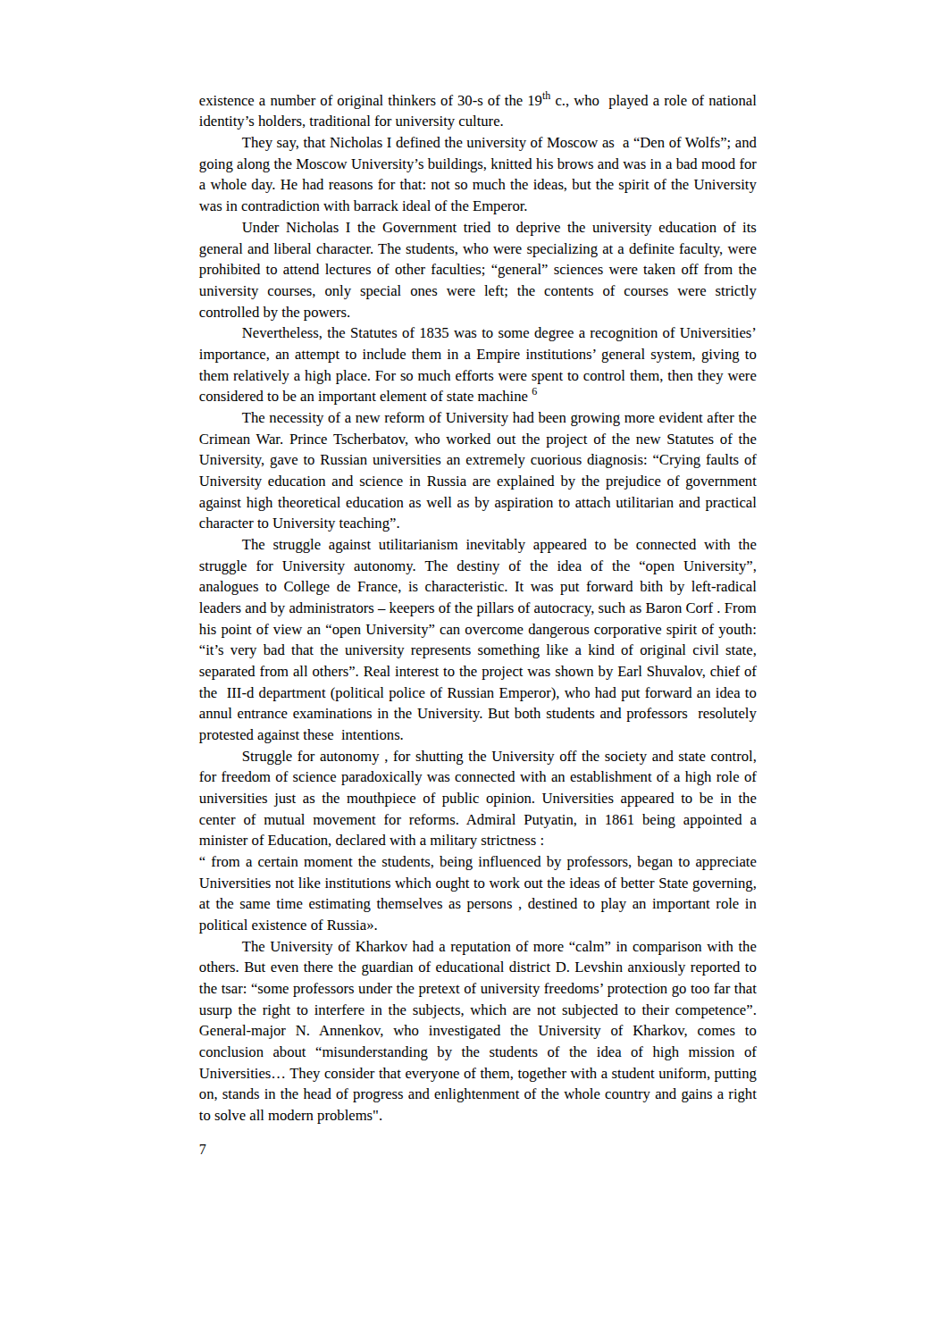existence a number of original thinkers of 30-s of the 19th c., who played a role of national identity’s holders, traditional for university culture.
They say, that Nicholas I defined the university of Moscow as a “Den of Wolfs”; and going along the Moscow University’s buildings, knitted his brows and was in a bad mood for a whole day. He had reasons for that: not so much the ideas, but the spirit of the University was in contradiction with barrack ideal of the Emperor.
Under Nicholas I the Government tried to deprive the university education of its general and liberal character. The students, who were specializing at a definite faculty, were prohibited to attend lectures of other faculties; “general” sciences were taken off from the university courses, only special ones were left; the contents of courses were strictly controlled by the powers.
Nevertheless, the Statutes of 1835 was to some degree a recognition of Universities’ importance, an attempt to include them in a Empire institutions’ general system, giving to them relatively a high place. For so much efforts were spent to control them, then they were considered to be an important element of state machine 6
The necessity of a new reform of University had been growing more evident after the Crimean War. Prince Tscherbatov, who worked out the project of the new Statutes of the University, gave to Russian universities an extremely cuorious diagnosis: “Crying faults of University education and science in Russia are explained by the prejudice of government against high theoretical education as well as by aspiration to attach utilitarian and practical character to University teaching”.
The struggle against utilitarianism inevitably appeared to be connected with the struggle for University autonomy. The destiny of the idea of the “open University”, analogues to College de France, is characteristic. It was put forward bith by left-radical leaders and by administrators – keepers of the pillars of autocracy, such as Baron Corf . From his point of view an “open University” can overcome dangerous corporative spirit of youth: “it’s very bad that the university represents something like a kind of original civil state, separated from all others”. Real interest to the project was shown by Earl Shuvalov, chief of the III-d department (political police of Russian Emperor), who had put forward an idea to annul entrance examinations in the University. But both students and professors resolutely protested against these intentions.
Struggle for autonomy , for shutting the University off the society and state control, for freedom of science paradoxically was connected with an establishment of a high role of universities just as the mouthpiece of public opinion. Universities appeared to be in the center of mutual movement for reforms. Admiral Putyatin, in 1861 being appointed a minister of Education, declared with a military strictness :
“ from a certain moment the students, being influenced by professors, began to appreciate Universities not like institutions which ought to work out the ideas of better State governing, at the same time estimating themselves as persons , destined to play an important role in political existence of Russia».
The University of Kharkov had a reputation of more “calm” in comparison with the others. But even there the guardian of educational district D. Levshin anxiously reported to the tsar: “some professors under the pretext of university freedoms’ protection go too far that usurp the right to interfere in the subjects, which are not subjected to their competence”. General-major N. Annenkov, who investigated the University of Kharkov, comes to conclusion about “misunderstanding by the students of the idea of high mission of Universities… They consider that everyone of them, together with a student uniform, putting on, stands in the head of progress and enlightenment of the whole country and gains a right to solve all modern problems".
7